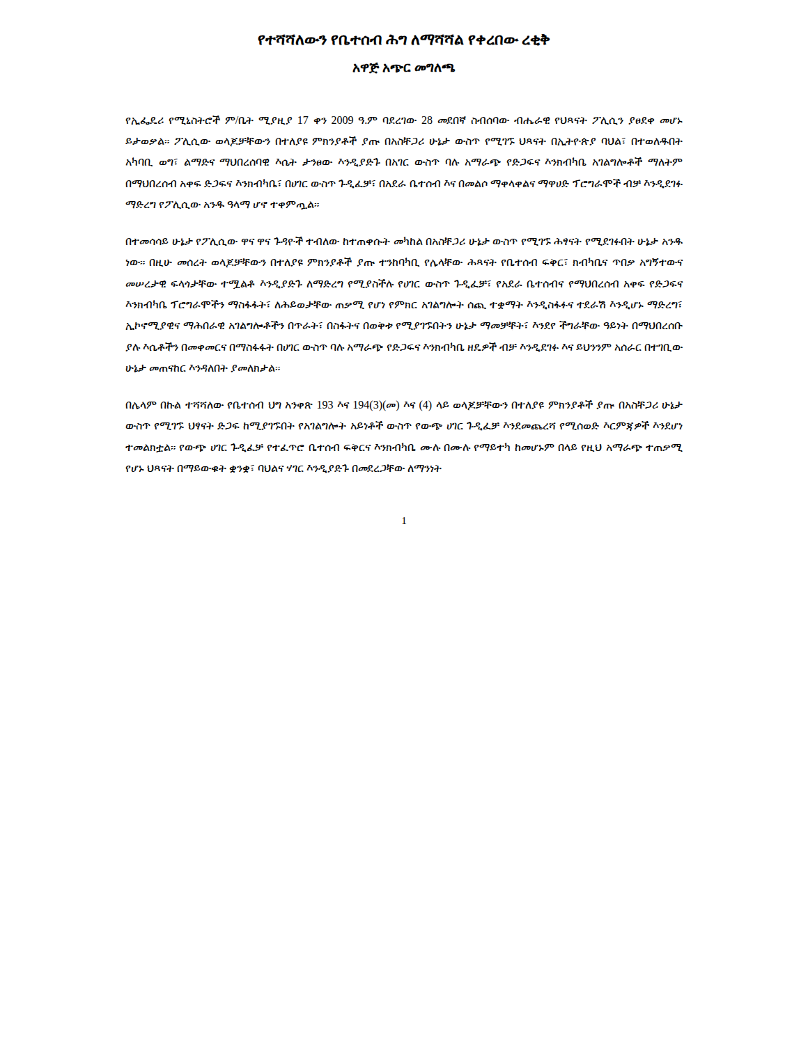የተሻሻለውን የቤተሰብ ሕግ ለማሻሻል የቀረበው ረቂቅ
አዋጅ አጭር መግለጫ
የኢፌዴሪ የሚኒስትሮች ም/ቤት ሚያዚያ 17 ቀን 2009 ዓ.ም ባደረገው 28 መደበኛ ስብሰባው ብሔራዊ የህጻናት ፖሊሲን ያፀደቀ መሆኑ ይታወቃል። ፖሊሲው ወላጆቻቸውን በተለያዩ ምክንያቶች ያጡ በአስቸጋሪ ሁኔታ ውስጥ የሚገኙ ህጻናት በኢትዮጵያ ባህል፣ በተወለዱበት አካባቢ ወግ፣ ልማድና ማህበረሰባዊ እሴት ታንፀው እንዲያድጉ በአገር ውስጥ ባሉ አማራጭ የድጋፍና እንክብካቤ አገልግሎቶች ማለትም በማህበረሰብ አቀፍ ድጋፍና እንክብካቤ፣ በሀገር ውስጥ ጉዲፈቻ፣ በአደራ ቤተሰብ እና በመልሶ ማቀላቀልና ማዋሀድ ፕሮግራሞች ብቻ እንዲደገፉ ማድረግ የፖሊሲው አንዱ ዓላማ ሆኖ ተቀምጧል።
በተመሳሳይ ሁኔታ የፖሊሲው ዋና ዋና ጉዳዮች ተብለው ከተጠቀሱት መካከል በአስቸጋሪ ሁኔታ ውስጥ የሚገኙ ሕፃናት የሚደገፉበት ሁኔታ አንዱ ነው። በዚሁ መሰረት ወላጆቻቸውን በተለያዩ ምክንያቶች ያጡ ተንከባካቢ የሌላቸው ሕጻናት የቤተሰብ ፍቅር፣ ክብካቤና ጥበቃ አግኝተውና መሠረታዊ ፍላጎታቸው ተሟልቶ እንዲያድጉ ለማድረግ የሚያስችሉ የሀገር ውስጥ ጉዲፈቻ፣ የአደራ ቤተሰብና የማህበረሰብ አቀፍ የድጋፍና እንክብካቤ ፕሮግራሞችን ማስፋፋት፣ ለሕይወታቸው ጠቃሚ የሆነ የምክር አገልግሎት ሰጪ ተቋማት እንዲስፋፉና ተደራሽ እንዲሆኑ ማድረግ፣ ኢኮኖሚያዊና ማሕበራዊ አገልግሎቶችን በጥራት፣ በስፋትና በወቅቱ የሚያገኙበትን ሁኔታ ማመቻቸት፣ እንደየ ችግራቸው ዓይነት በማህበረሰቡ ያሉ እሴቶችን በመቀመርና በማስፋፋት በሀገር ውስጥ ባሉ አማራጭ የድጋፍና እንክብካቤ ዘዴዎች ብቻ እንዲደገፉ እና ይህንንም አሰራር በተገቢው ሁኔታ መጠናከር እንዳለበት ያመለክታል።
በሌላም በኩል ተሻሻለው የቤተሰብ ህግ አንቀጽ 193 እና 194(3)(መ) እና (4) ላይ ወላጆቻቸውን በተለያዩ ምክንያቶች ያጡ በአስቸጋሪ ሁኔታ ውስጥ የሚገኙ ህፃናት ድጋፍ ከሚያገኙበት የአገልግሎት አይነቶች ውስጥ የውጭ ሀገር ጉዲፈቻ እንደመጨረሻ የሚሰወድ እርምጃዎች እንደሆነ ተመልክቷል። የውጭ ሀገር ጉዲፈቻ የተፈጥሮ ቤተሰብ ፍቅርና እንክብካቤ ሙሉ በሙሉ የማይተካ ከመሆኑም በላይ የዚህ አማራጭ ተጠቃሚ የሆኑ ህጻናት በማይውቁት ቋንቋ፣ ባህልና ሃገር እንዲያድጉ በመደረጋቸው ለማንነት
1